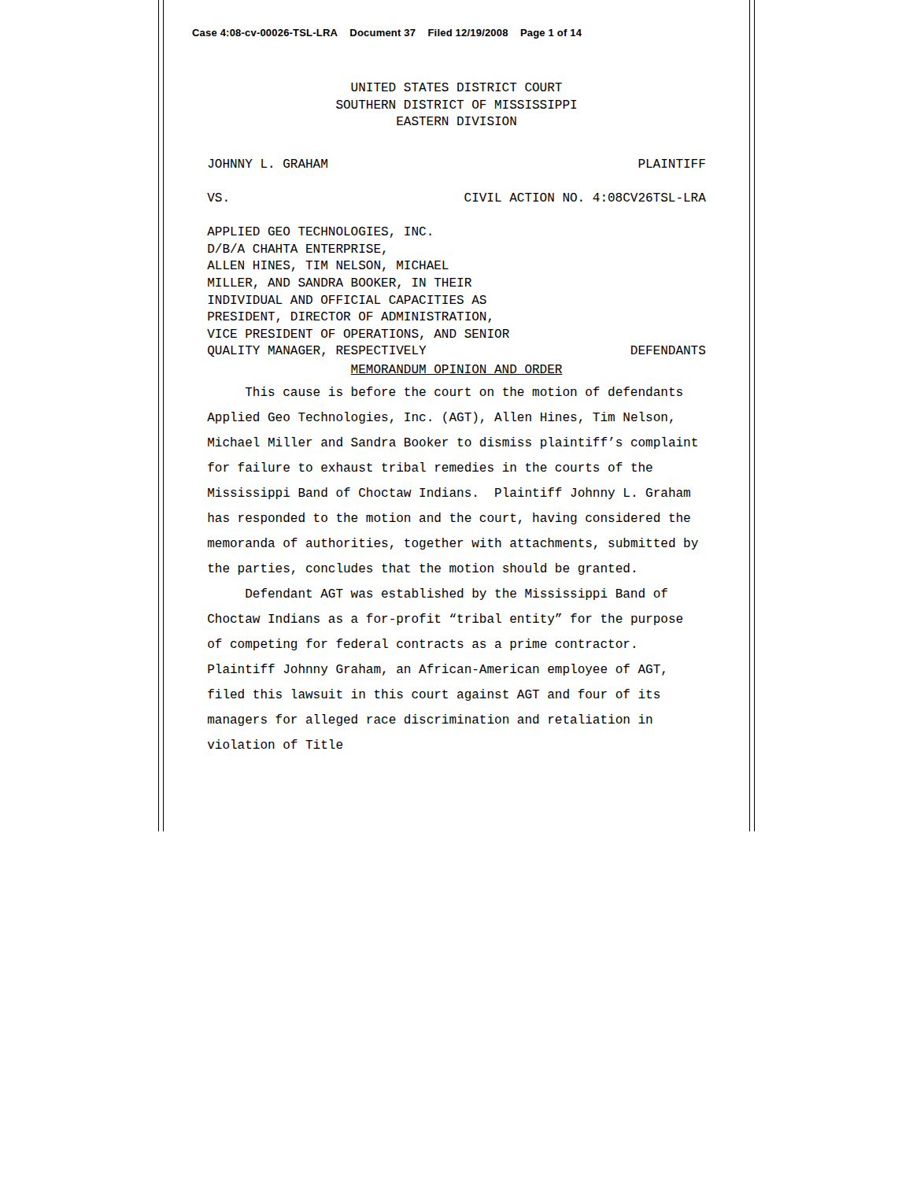Case 4:08-cv-00026-TSL-LRA Document 37 Filed 12/19/2008 Page 1 of 14
UNITED STATES DISTRICT COURT
SOUTHERN DISTRICT OF MISSISSIPPI
EASTERN DIVISION
JOHNNY L. GRAHAM
PLAINTIFF
VS.
CIVIL ACTION NO. 4:08CV26TSL-LRA
APPLIED GEO TECHNOLOGIES, INC. D/B/A CHAHTA ENTERPRISE, ALLEN HINES, TIM NELSON, MICHAEL MILLER, AND SANDRA BOOKER, IN THEIR INDIVIDUAL AND OFFICIAL CAPACITIES AS PRESIDENT, DIRECTOR OF ADMINISTRATION, VICE PRESIDENT OF OPERATIONS, AND SENIOR QUALITY MANAGER, RESPECTIVELY
DEFENDANTS
MEMORANDUM OPINION AND ORDER
This cause is before the court on the motion of defendants Applied Geo Technologies, Inc. (AGT), Allen Hines, Tim Nelson, Michael Miller and Sandra Booker to dismiss plaintiff’s complaint for failure to exhaust tribal remedies in the courts of the Mississippi Band of Choctaw Indians. Plaintiff Johnny L. Graham has responded to the motion and the court, having considered the memoranda of authorities, together with attachments, submitted by the parties, concludes that the motion should be granted.
Defendant AGT was established by the Mississippi Band of Choctaw Indians as a for-profit “tribal entity” for the purpose of competing for federal contracts as a prime contractor. Plaintiff Johnny Graham, an African-American employee of AGT, filed this lawsuit in this court against AGT and four of its managers for alleged race discrimination and retaliation in violation of Title